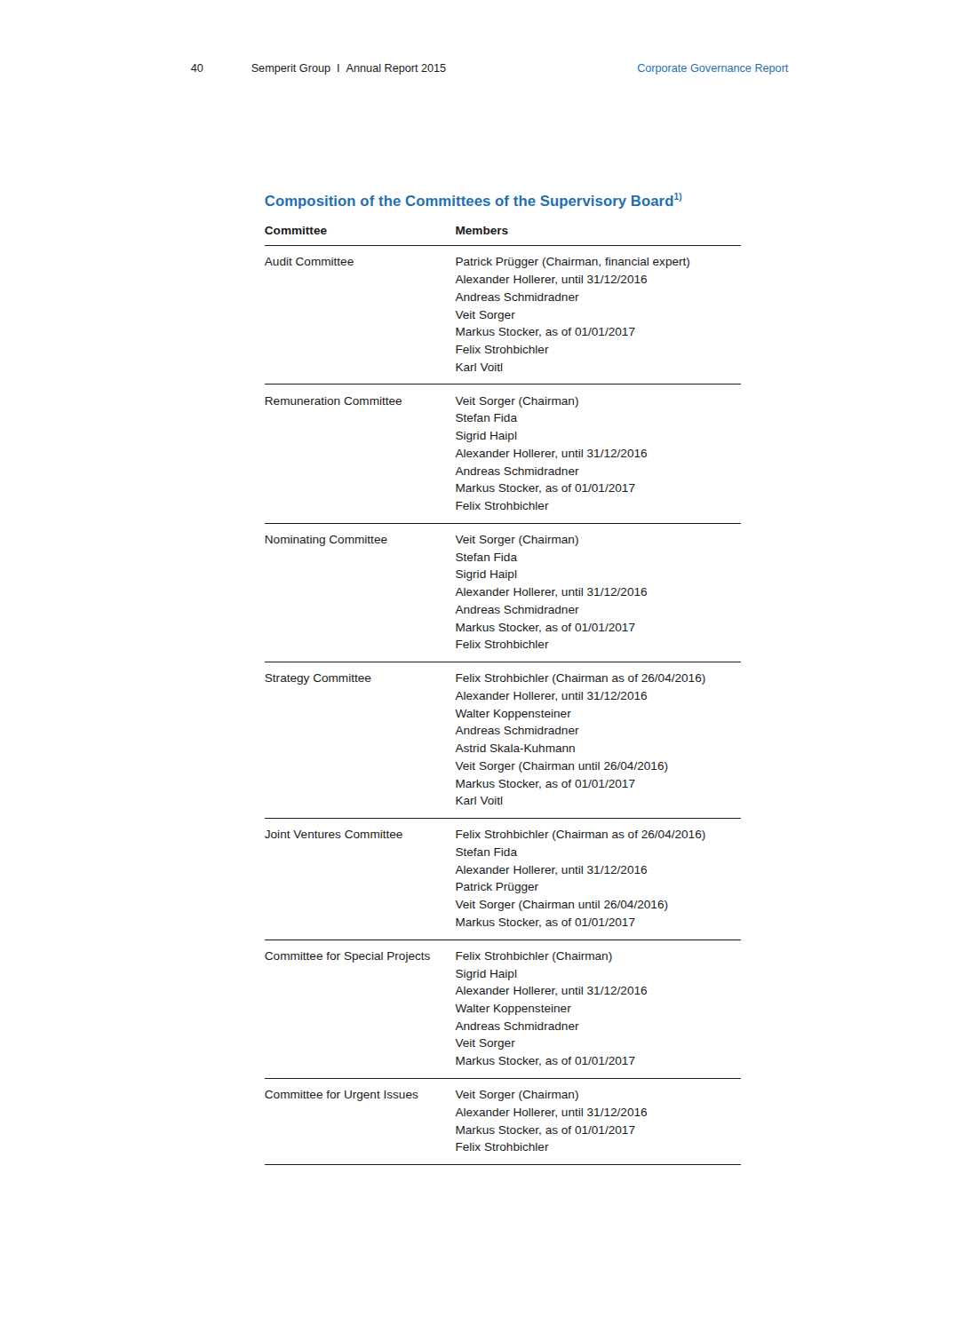40 Semperit Group I Annual Report 2015 Corporate Governance Report
Composition of the Committees of the Supervisory Board1)
| Committee | Members |
| --- | --- |
| Audit Committee | Patrick Prügger (Chairman, financial expert) Alexander Hollerer, until 31/12/2016 Andreas Schmidradner Veit Sorger Markus Stocker, as of 01/01/2017 Felix Strohbichler Karl Voitl |
| Remuneration Committee | Veit Sorger (Chairman) Stefan Fida Sigrid Haipl Alexander Hollerer, until 31/12/2016 Andreas Schmidradner Markus Stocker, as of 01/01/2017 Felix Strohbichler |
| Nominating Committee | Veit Sorger (Chairman) Stefan Fida Sigrid Haipl Alexander Hollerer, until 31/12/2016 Andreas Schmidradner Markus Stocker, as of 01/01/2017 Felix Strohbichler |
| Strategy Committee | Felix Strohbichler (Chairman as of 26/04/2016) Alexander Hollerer, until 31/12/2016 Walter Koppensteiner Andreas Schmidradner Astrid Skala-Kuhmann Veit Sorger (Chairman until 26/04/2016) Markus Stocker, as of 01/01/2017 Karl Voitl |
| Joint Ventures Committee | Felix Strohbichler (Chairman as of 26/04/2016) Stefan Fida Alexander Hollerer, until 31/12/2016 Patrick Prügger Veit Sorger (Chairman until 26/04/2016) Markus Stocker, as of 01/01/2017 |
| Committee for Special Projects | Felix Strohbichler (Chairman) Sigrid Haipl Alexander Hollerer, until 31/12/2016 Walter Koppensteiner Andreas Schmidradner Veit Sorger Markus Stocker, as of 01/01/2017 |
| Committee for Urgent Issues | Veit Sorger (Chairman) Alexander Hollerer, until 31/12/2016 Markus Stocker, as of 01/01/2017 Felix Strohbichler |